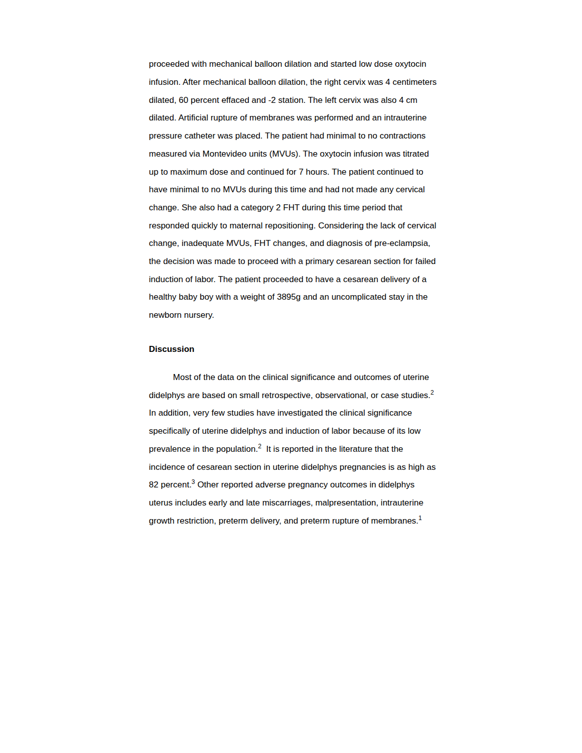proceeded with mechanical balloon dilation and started low dose oxytocin infusion. After mechanical balloon dilation, the right cervix was 4 centimeters dilated, 60 percent effaced and -2 station. The left cervix was also 4 cm dilated. Artificial rupture of membranes was performed and an intrauterine pressure catheter was placed. The patient had minimal to no contractions measured via Montevideo units (MVUs). The oxytocin infusion was titrated up to maximum dose and continued for 7 hours. The patient continued to have minimal to no MVUs during this time and had not made any cervical change. She also had a category 2 FHT during this time period that responded quickly to maternal repositioning. Considering the lack of cervical change, inadequate MVUs, FHT changes, and diagnosis of pre-eclampsia, the decision was made to proceed with a primary cesarean section for failed induction of labor. The patient proceeded to have a cesarean delivery of a healthy baby boy with a weight of 3895g and an uncomplicated stay in the newborn nursery.
Discussion
Most of the data on the clinical significance and outcomes of uterine didelphys are based on small retrospective, observational, or case studies.2 In addition, very few studies have investigated the clinical significance specifically of uterine didelphys and induction of labor because of its low prevalence in the population.2 It is reported in the literature that the incidence of cesarean section in uterine didelphys pregnancies is as high as 82 percent.3 Other reported adverse pregnancy outcomes in didelphys uterus includes early and late miscarriages, malpresentation, intrauterine growth restriction, preterm delivery, and preterm rupture of membranes.1